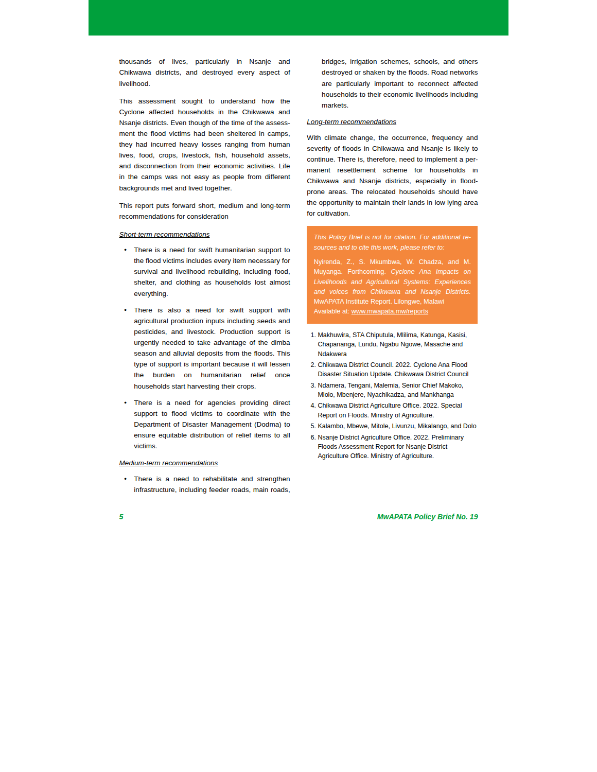thousands of lives, particularly in Nsanje and Chikwawa districts, and destroyed every aspect of livelihood.
This assessment sought to understand how the Cyclone affected households in the Chikwawa and Nsanje districts. Even though of the time of the assessment the flood victims had been sheltered in camps, they had incurred heavy losses ranging from human lives, food, crops, livestock, fish, household assets, and disconnection from their economic activities. Life in the camps was not easy as people from different backgrounds met and lived together.
This report puts forward short, medium and long-term recommendations for consideration
Short-term recommendations
There is a need for swift humanitarian support to the flood victims includes every item necessary for survival and livelihood rebuilding, including food, shelter, and clothing as households lost almost everything.
There is also a need for swift support with agricultural production inputs including seeds and pesticides, and livestock. Production support is urgently needed to take advantage of the dimba season and alluvial deposits from the floods. This type of support is important because it will lessen the burden on humanitarian relief once households start harvesting their crops.
There is a need for agencies providing direct support to flood victims to coordinate with the Department of Disaster Management (Dodma) to ensure equitable distribution of relief items to all victims.
Medium-term recommendations
There is a need to rehabilitate and strengthen infrastructure, including feeder roads, main roads, bridges, irrigation schemes, schools, and others destroyed or shaken by the floods. Road networks are particularly important to reconnect affected households to their economic livelihoods including markets.
Long-term recommendations
With climate change, the occurrence, frequency and severity of floods in Chikwawa and Nsanje is likely to continue. There is, therefore, need to implement a permanent resettlement scheme for households in Chikwawa and Nsanje districts, especially in flood-prone areas. The relocated households should have the opportunity to maintain their lands in low lying area for cultivation.
This Policy Brief is not for citation. For additional resources and to cite this work, please refer to:
Nyirenda, Z., S. Mkumbwa, W. Chadza, and M. Muyanga. Forthcoming. Cyclone Ana Impacts on Livelihoods and Agricultural Systems: Experiences and voices from Chikwawa and Nsanje Districts. MwAPATA Institute Report. Lilongwe, Malawi
Available at: www.mwapata.mw/reports
Makhuwira, STA Chiputula, Mlilima, Katunga, Kasisi, Chapananga, Lundu, Ngabu Ngowe, Masache and Ndakwera
Chikwawa District Council. 2022. Cyclone Ana Flood Disaster Situation Update. Chikwawa District Council
Ndamera, Tengani, Malemia, Senior Chief Makoko, Mlolo, Mbenjere, Nyachikadza, and Mankhanga
Chikwawa District Agriculture Office. 2022. Special Report on Floods. Ministry of Agriculture.
Kalambo, Mbewe, Mitole, Livunzu, Mikalango, and Dolo
Nsanje District Agriculture Office. 2022. Preliminary Floods Assessment Report for Nsanje District Agriculture Office. Ministry of Agriculture.
5 MwAPATA Policy Brief No. 19